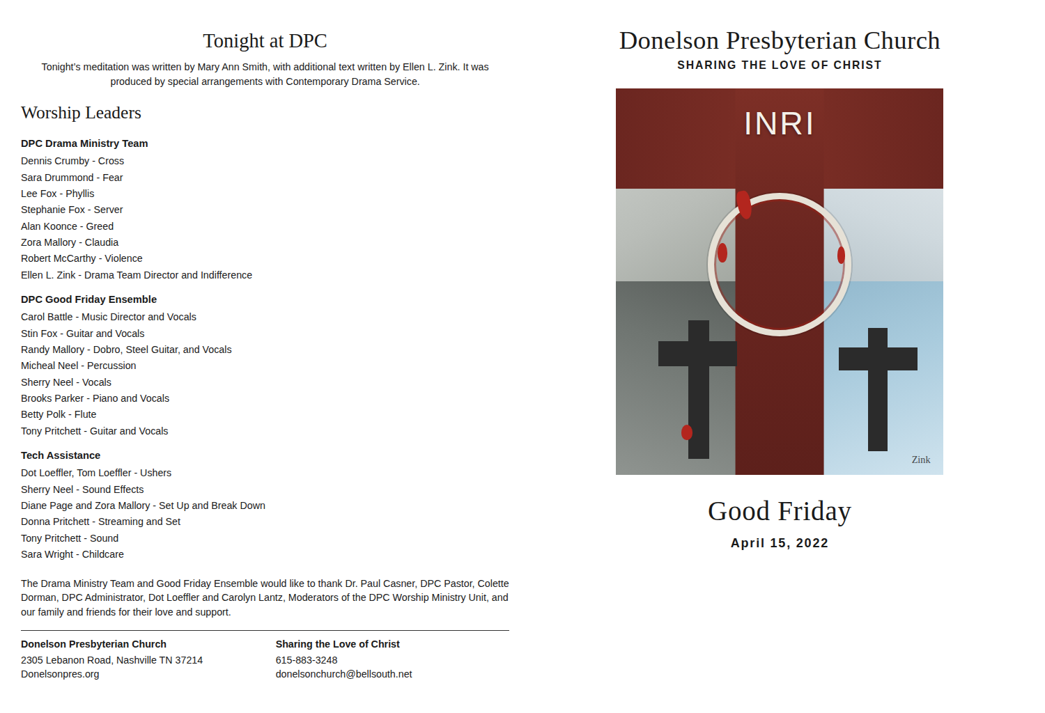Tonight at DPC
Tonight’s meditation was written by Mary Ann Smith, with additional text written by Ellen L. Zink. It was produced by special arrangements with Contemporary Drama Service.
Worship Leaders
DPC Drama Ministry Team
Dennis Crumby - Cross
Sara Drummond - Fear
Lee Fox - Phyllis
Stephanie Fox - Server
Alan Koonce - Greed
Zora Mallory - Claudia
Robert McCarthy - Violence
Ellen L. Zink - Drama Team Director and Indifference
DPC Good Friday Ensemble
Carol Battle - Music Director and Vocals
Stin Fox - Guitar and Vocals
Randy Mallory - Dobro, Steel Guitar, and Vocals
Micheal Neel - Percussion
Sherry Neel - Vocals
Brooks Parker - Piano and Vocals
Betty Polk - Flute
Tony Pritchett - Guitar and Vocals
Tech Assistance
Dot Loeffler, Tom Loeffler - Ushers
Sherry Neel - Sound Effects
Diane Page and Zora Mallory - Set Up and Break Down
Donna Pritchett - Streaming and Set
Tony Pritchett - Sound
Sara Wright - Childcare
The Drama Ministry Team and Good Friday Ensemble would like to thank Dr. Paul Casner, DPC Pastor, Colette Dorman, DPC Administrator, Dot Loeffler and Carolyn Lantz, Moderators of the DPC Worship Ministry Unit, and our family and friends for their love and support.
Donelson Presbyterian Church 2305 Lebanon Road, Nashville TN 37214
Donelsonpres.org
Sharing the Love of Christ 615-883-3248
donelsonchurch@bellsouth.net
Donelson Presbyterian Church
Sharing the Love of Christ
INRI
Zink
Good Friday
April 15, 2022